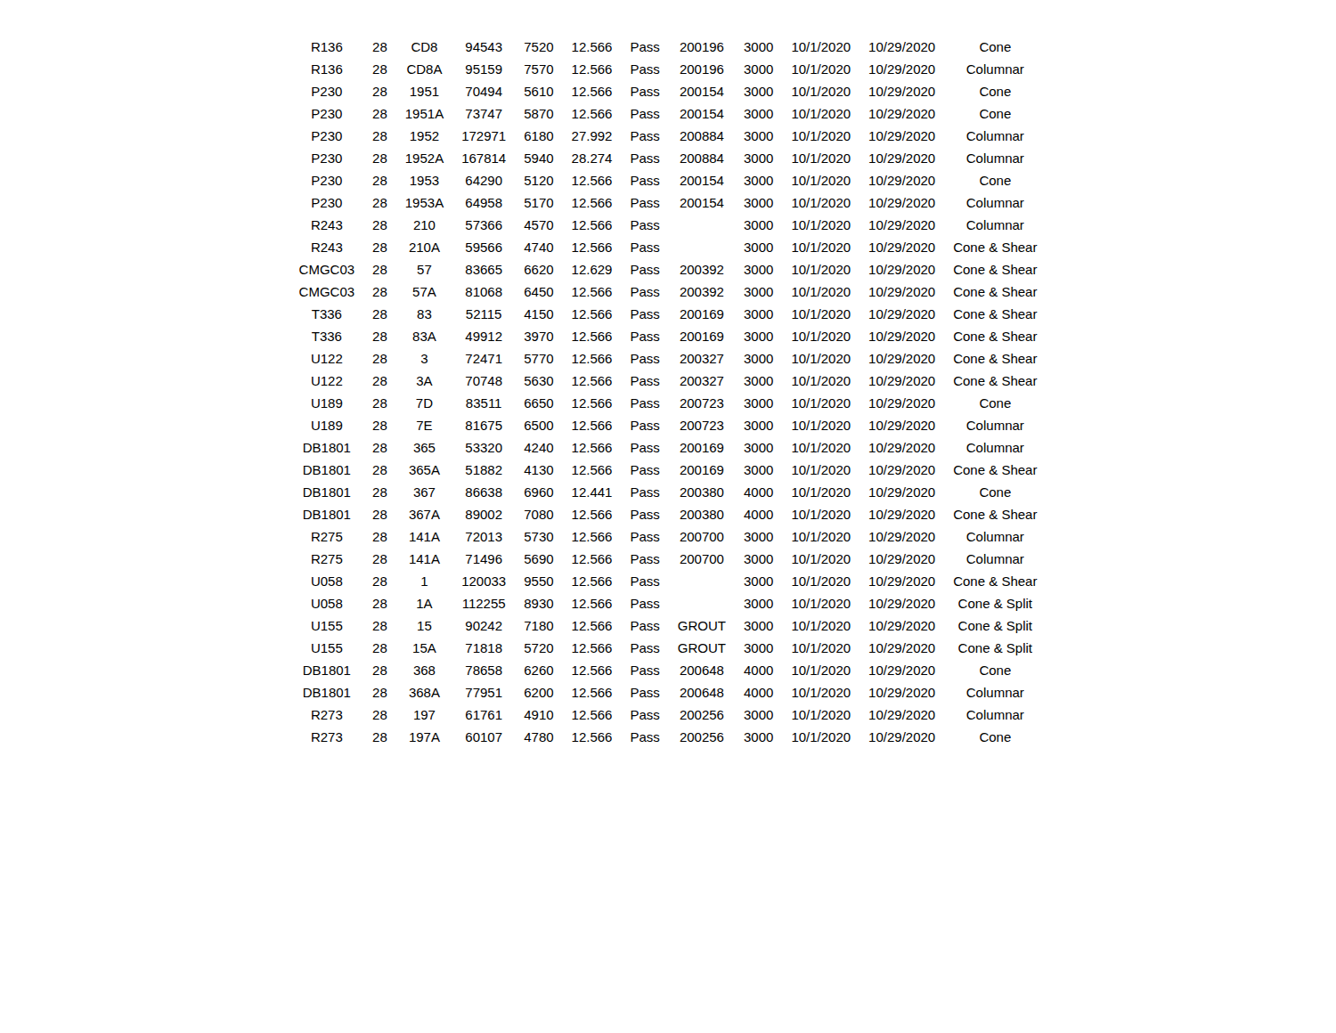| R136 | 28 | CD8 | 94543 | 7520 | 12.566 | Pass | 200196 | 3000 | 10/1/2020 | 10/29/2020 | Cone |
| R136 | 28 | CD8A | 95159 | 7570 | 12.566 | Pass | 200196 | 3000 | 10/1/2020 | 10/29/2020 | Columnar |
| P230 | 28 | 1951 | 70494 | 5610 | 12.566 | Pass | 200154 | 3000 | 10/1/2020 | 10/29/2020 | Cone |
| P230 | 28 | 1951A | 73747 | 5870 | 12.566 | Pass | 200154 | 3000 | 10/1/2020 | 10/29/2020 | Cone |
| P230 | 28 | 1952 | 172971 | 6180 | 27.992 | Pass | 200884 | 3000 | 10/1/2020 | 10/29/2020 | Columnar |
| P230 | 28 | 1952A | 167814 | 5940 | 28.274 | Pass | 200884 | 3000 | 10/1/2020 | 10/29/2020 | Columnar |
| P230 | 28 | 1953 | 64290 | 5120 | 12.566 | Pass | 200154 | 3000 | 10/1/2020 | 10/29/2020 | Cone |
| P230 | 28 | 1953A | 64958 | 5170 | 12.566 | Pass | 200154 | 3000 | 10/1/2020 | 10/29/2020 | Columnar |
| R243 | 28 | 210 | 57366 | 4570 | 12.566 | Pass | | 3000 | 10/1/2020 | 10/29/2020 | Columnar |
| R243 | 28 | 210A | 59566 | 4740 | 12.566 | Pass | | 3000 | 10/1/2020 | 10/29/2020 | Cone & Shear |
| CMGC03 | 28 | 57 | 83665 | 6620 | 12.629 | Pass | 200392 | 3000 | 10/1/2020 | 10/29/2020 | Cone & Shear |
| CMGC03 | 28 | 57A | 81068 | 6450 | 12.566 | Pass | 200392 | 3000 | 10/1/2020 | 10/29/2020 | Cone & Shear |
| T336 | 28 | 83 | 52115 | 4150 | 12.566 | Pass | 200169 | 3000 | 10/1/2020 | 10/29/2020 | Cone & Shear |
| T336 | 28 | 83A | 49912 | 3970 | 12.566 | Pass | 200169 | 3000 | 10/1/2020 | 10/29/2020 | Cone & Shear |
| U122 | 28 | 3 | 72471 | 5770 | 12.566 | Pass | 200327 | 3000 | 10/1/2020 | 10/29/2020 | Cone & Shear |
| U122 | 28 | 3A | 70748 | 5630 | 12.566 | Pass | 200327 | 3000 | 10/1/2020 | 10/29/2020 | Cone & Shear |
| U189 | 28 | 7D | 83511 | 6650 | 12.566 | Pass | 200723 | 3000 | 10/1/2020 | 10/29/2020 | Cone |
| U189 | 28 | 7E | 81675 | 6500 | 12.566 | Pass | 200723 | 3000 | 10/1/2020 | 10/29/2020 | Columnar |
| DB1801 | 28 | 365 | 53320 | 4240 | 12.566 | Pass | 200169 | 3000 | 10/1/2020 | 10/29/2020 | Columnar |
| DB1801 | 28 | 365A | 51882 | 4130 | 12.566 | Pass | 200169 | 3000 | 10/1/2020 | 10/29/2020 | Cone & Shear |
| DB1801 | 28 | 367 | 86638 | 6960 | 12.441 | Pass | 200380 | 4000 | 10/1/2020 | 10/29/2020 | Cone |
| DB1801 | 28 | 367A | 89002 | 7080 | 12.566 | Pass | 200380 | 4000 | 10/1/2020 | 10/29/2020 | Cone & Shear |
| R275 | 28 | 141A | 72013 | 5730 | 12.566 | Pass | 200700 | 3000 | 10/1/2020 | 10/29/2020 | Columnar |
| R275 | 28 | 141A | 71496 | 5690 | 12.566 | Pass | 200700 | 3000 | 10/1/2020 | 10/29/2020 | Columnar |
| U058 | 28 | 1 | 120033 | 9550 | 12.566 | Pass | | 3000 | 10/1/2020 | 10/29/2020 | Cone & Shear |
| U058 | 28 | 1A | 112255 | 8930 | 12.566 | Pass | | 3000 | 10/1/2020 | 10/29/2020 | Cone & Split |
| U155 | 28 | 15 | 90242 | 7180 | 12.566 | Pass | GROUT | 3000 | 10/1/2020 | 10/29/2020 | Cone & Split |
| U155 | 28 | 15A | 71818 | 5720 | 12.566 | Pass | GROUT | 3000 | 10/1/2020 | 10/29/2020 | Cone & Split |
| DB1801 | 28 | 368 | 78658 | 6260 | 12.566 | Pass | 200648 | 4000 | 10/1/2020 | 10/29/2020 | Cone |
| DB1801 | 28 | 368A | 77951 | 6200 | 12.566 | Pass | 200648 | 4000 | 10/1/2020 | 10/29/2020 | Columnar |
| R273 | 28 | 197 | 61761 | 4910 | 12.566 | Pass | 200256 | 3000 | 10/1/2020 | 10/29/2020 | Columnar |
| R273 | 28 | 197A | 60107 | 4780 | 12.566 | Pass | 200256 | 3000 | 10/1/2020 | 10/29/2020 | Cone |